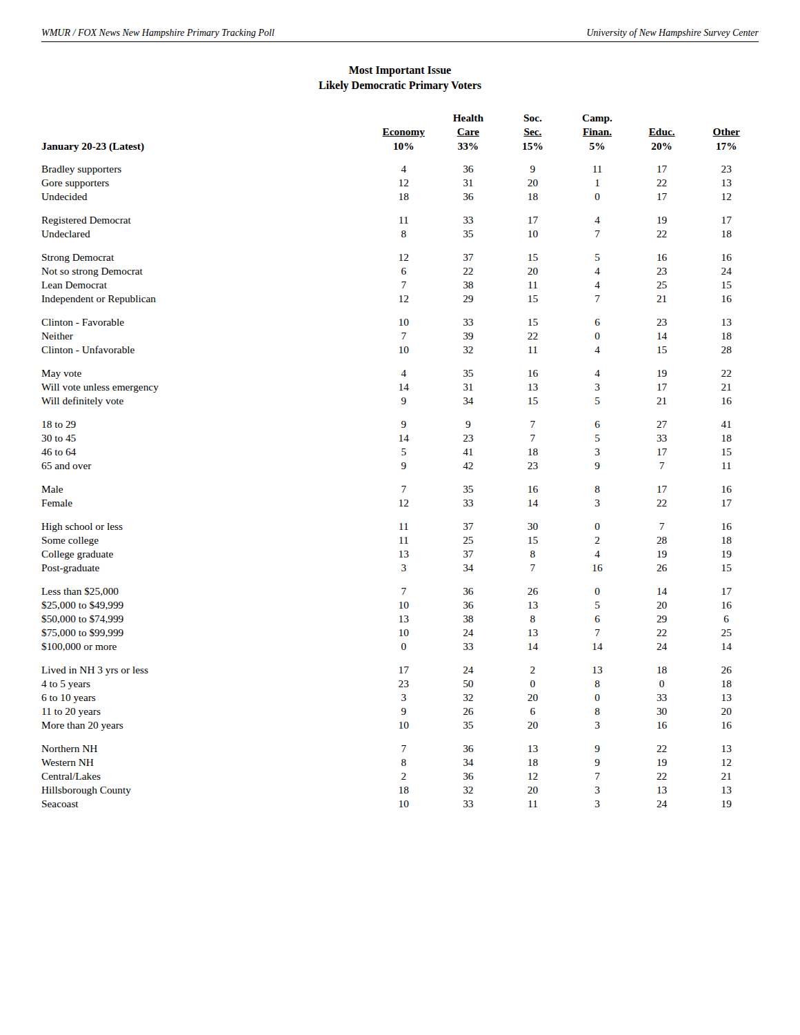WMUR / FOX News New Hampshire Primary Tracking Poll University of New Hampshire Survey Center
Most Important Issue
Likely Democratic Primary Voters
| | | Health | Soc. | Camp. | | |
| --- | --- | --- | --- | --- | --- | --- |
| | Economy | Care | Sec. | Finan. | Educ. | Other |
| January 20-23 (Latest) | 10% | 33% | 15% | 5% | 20% | 17% |
| Bradley supporters | 4 | 36 | 9 | 11 | 17 | 23 |
| Gore supporters | 12 | 31 | 20 | 1 | 22 | 13 |
| Undecided | 18 | 36 | 18 | 0 | 17 | 12 |
| Registered Democrat | 11 | 33 | 17 | 4 | 19 | 17 |
| Undeclared | 8 | 35 | 10 | 7 | 22 | 18 |
| Strong Democrat | 12 | 37 | 15 | 5 | 16 | 16 |
| Not so strong Democrat | 6 | 22 | 20 | 4 | 23 | 24 |
| Lean Democrat | 7 | 38 | 11 | 4 | 25 | 15 |
| Independent or Republican | 12 | 29 | 15 | 7 | 21 | 16 |
| Clinton - Favorable | 10 | 33 | 15 | 6 | 23 | 13 |
| Neither | 7 | 39 | 22 | 0 | 14 | 18 |
| Clinton - Unfavorable | 10 | 32 | 11 | 4 | 15 | 28 |
| May vote | 4 | 35 | 16 | 4 | 19 | 22 |
| Will vote unless emergency | 14 | 31 | 13 | 3 | 17 | 21 |
| Will definitely vote | 9 | 34 | 15 | 5 | 21 | 16 |
| 18 to 29 | 9 | 9 | 7 | 6 | 27 | 41 |
| 30 to 45 | 14 | 23 | 7 | 5 | 33 | 18 |
| 46 to 64 | 5 | 41 | 18 | 3 | 17 | 15 |
| 65 and over | 9 | 42 | 23 | 9 | 7 | 11 |
| Male | 7 | 35 | 16 | 8 | 17 | 16 |
| Female | 12 | 33 | 14 | 3 | 22 | 17 |
| High school or less | 11 | 37 | 30 | 0 | 7 | 16 |
| Some college | 11 | 25 | 15 | 2 | 28 | 18 |
| College graduate | 13 | 37 | 8 | 4 | 19 | 19 |
| Post-graduate | 3 | 34 | 7 | 16 | 26 | 15 |
| Less than $25,000 | 7 | 36 | 26 | 0 | 14 | 17 |
| $25,000 to $49,999 | 10 | 36 | 13 | 5 | 20 | 16 |
| $50,000 to $74,999 | 13 | 38 | 8 | 6 | 29 | 6 |
| $75,000 to $99,999 | 10 | 24 | 13 | 7 | 22 | 25 |
| $100,000 or more | 0 | 33 | 14 | 14 | 24 | 14 |
| Lived in NH 3 yrs or less | 17 | 24 | 2 | 13 | 18 | 26 |
| 4 to 5 years | 23 | 50 | 0 | 8 | 0 | 18 |
| 6 to 10 years | 3 | 32 | 20 | 0 | 33 | 13 |
| 11 to 20 years | 9 | 26 | 6 | 8 | 30 | 20 |
| More than 20 years | 10 | 35 | 20 | 3 | 16 | 16 |
| Northern NH | 7 | 36 | 13 | 9 | 22 | 13 |
| Western NH | 8 | 34 | 18 | 9 | 19 | 12 |
| Central/Lakes | 2 | 36 | 12 | 7 | 22 | 21 |
| Hillsborough County | 18 | 32 | 20 | 3 | 13 | 13 |
| Seacoast | 10 | 33 | 11 | 3 | 24 | 19 |